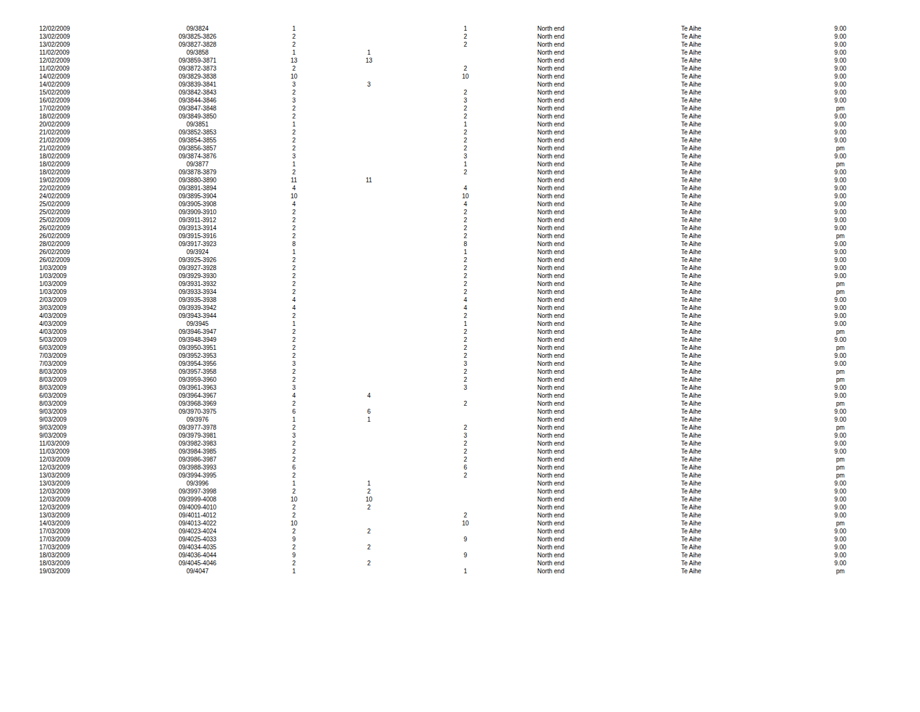| 12/02/2009 | 09/3824 | 1 | | 1 | North end | Te Aihe | 9.00 |
| 13/02/2009 | 09/3825-3826 | 2 | | 2 | North end | Te Aihe | 9.00 |
| 13/02/2009 | 09/3827-3828 | 2 | | 2 | North end | Te Aihe | 9.00 |
| 11/02/2009 | 09/3858 | 1 | 1 | | North end | Te Aihe | 9.00 |
| 12/02/2009 | 09/3859-3871 | 13 | 13 | | North end | Te Aihe | 9.00 |
| 11/02/2009 | 09/3872-3873 | 2 | | 2 | North end | Te Aihe | 9.00 |
| 14/02/2009 | 09/3829-3838 | 10 | | 10 | North end | Te Aihe | 9.00 |
| 14/02/2009 | 09/3839-3841 | 3 | 3 | | North end | Te Aihe | 9.00 |
| 15/02/2009 | 09/3842-3843 | 2 | | 2 | North end | Te Aihe | 9.00 |
| 16/02/2009 | 09/3844-3846 | 3 | | 3 | North end | Te Aihe | 9.00 |
| 17/02/2009 | 09/3847-3848 | 2 | | 2 | North end | Te Aihe | pm |
| 18/02/2009 | 09/3849-3850 | 2 | | 2 | North end | Te Aihe | 9.00 |
| 20/02/2009 | 09/3851 | 1 | | 1 | North end | Te Aihe | 9.00 |
| 21/02/2009 | 09/3852-3853 | 2 | | 2 | North end | Te Aihe | 9.00 |
| 21/02/2009 | 09/3854-3855 | 2 | | 2 | North end | Te Aihe | 9.00 |
| 21/02/2009 | 09/3856-3857 | 2 | | 2 | North end | Te Aihe | pm |
| 18/02/2009 | 09/3874-3876 | 3 | | 3 | North end | Te Aihe | 9.00 |
| 18/02/2009 | 09/3877 | 1 | | 1 | North end | Te Aihe | pm |
| 18/02/2009 | 09/3878-3879 | 2 | | 2 | North end | Te Aihe | 9.00 |
| 19/02/2009 | 09/3880-3890 | 11 | 11 | | North end | Te Aihe | 9.00 |
| 22/02/2009 | 09/3891-3894 | 4 | | 4 | North end | Te Aihe | 9.00 |
| 24/02/2009 | 09/3895-3904 | 10 | | 10 | North end | Te Aihe | 9.00 |
| 25/02/2009 | 09/3905-3908 | 4 | | 4 | North end | Te Aihe | 9.00 |
| 25/02/2009 | 09/3909-3910 | 2 | | 2 | North end | Te Aihe | 9.00 |
| 25/02/2009 | 09/3911-3912 | 2 | | 2 | North end | Te Aihe | 9.00 |
| 26/02/2009 | 09/3913-3914 | 2 | | 2 | North end | Te Aihe | 9.00 |
| 26/02/2009 | 09/3915-3916 | 2 | | 2 | North end | Te Aihe | pm |
| 28/02/2009 | 09/3917-3923 | 8 | | 8 | North end | Te Aihe | 9.00 |
| 26/02/2009 | 09/3924 | 1 | | 1 | North end | Te Aihe | 9.00 |
| 26/02/2009 | 09/3925-3926 | 2 | | 2 | North end | Te Aihe | 9.00 |
| 1/03/2009 | 09/3927-3928 | 2 | | 2 | North end | Te Aihe | 9.00 |
| 1/03/2009 | 09/3929-3930 | 2 | | 2 | North end | Te Aihe | 9.00 |
| 1/03/2009 | 09/3931-3932 | 2 | | 2 | North end | Te Aihe | pm |
| 1/03/2009 | 09/3933-3934 | 2 | | 2 | North end | Te Aihe | pm |
| 2/03/2009 | 09/3935-3938 | 4 | | 4 | North end | Te Aihe | 9.00 |
| 3/03/2009 | 09/3939-3942 | 4 | | 4 | North end | Te Aihe | 9.00 |
| 4/03/2009 | 09/3943-3944 | 2 | | 2 | North end | Te Aihe | 9.00 |
| 4/03/2009 | 09/3945 | 1 | | 1 | North end | Te Aihe | 9.00 |
| 4/03/2009 | 09/3946-3947 | 2 | | 2 | North end | Te Aihe | pm |
| 5/03/2009 | 09/3948-3949 | 2 | | 2 | North end | Te Aihe | 9.00 |
| 6/03/2009 | 09/3950-3951 | 2 | | 2 | North end | Te Aihe | pm |
| 7/03/2009 | 09/3952-3953 | 2 | | 2 | North end | Te Aihe | 9.00 |
| 7/03/2009 | 09/3954-3956 | 3 | | 3 | North end | Te Aihe | 9.00 |
| 8/03/2009 | 09/3957-3958 | 2 | | 2 | North end | Te Aihe | pm |
| 8/03/2009 | 09/3959-3960 | 2 | | 2 | North end | Te Aihe | pm |
| 8/03/2009 | 09/3961-3963 | 3 | | 3 | North end | Te Aihe | 9.00 |
| 6/03/2009 | 09/3964-3967 | 4 | 4 | | North end | Te Aihe | 9.00 |
| 8/03/2009 | 09/3968-3969 | 2 | | 2 | North end | Te Aihe | pm |
| 9/03/2009 | 09/3970-3975 | 6 | 6 | | North end | Te Aihe | 9.00 |
| 9/03/2009 | 09/3976 | 1 | 1 | | North end | Te Aihe | 9.00 |
| 9/03/2009 | 09/3977-3978 | 2 | | 2 | North end | Te Aihe | pm |
| 9/03/2009 | 09/3979-3981 | 3 | | 3 | North end | Te Aihe | 9.00 |
| 11/03/2009 | 09/3982-3983 | 2 | | 2 | North end | Te Aihe | 9.00 |
| 11/03/2009 | 09/3984-3985 | 2 | | 2 | North end | Te Aihe | 9.00 |
| 12/03/2009 | 09/3986-3987 | 2 | | 2 | North end | Te Aihe | pm |
| 12/03/2009 | 09/3988-3993 | 6 | | 6 | North end | Te Aihe | pm |
| 13/03/2009 | 09/3994-3995 | 2 | | 2 | North end | Te Aihe | pm |
| 13/03/2009 | 09/3996 | 1 | 1 | | North end | Te Aihe | 9.00 |
| 12/03/2009 | 09/3997-3998 | 2 | 2 | | North end | Te Aihe | 9.00 |
| 12/03/2009 | 09/3999-4008 | 10 | 10 | | North end | Te Aihe | 9.00 |
| 12/03/2009 | 09/4009-4010 | 2 | 2 | | North end | Te Aihe | 9.00 |
| 13/03/2009 | 09/4011-4012 | 2 | | 2 | North end | Te Aihe | 9.00 |
| 14/03/2009 | 09/4013-4022 | 10 | | 10 | North end | Te Aihe | pm |
| 17/03/2009 | 09/4023-4024 | 2 | 2 | | North end | Te Aihe | 9.00 |
| 17/03/2009 | 09/4025-4033 | 9 | | 9 | North end | Te Aihe | 9.00 |
| 17/03/2009 | 09/4034-4035 | 2 | 2 | | North end | Te Aihe | 9.00 |
| 18/03/2009 | 09/4036-4044 | 9 | | 9 | North end | Te Aihe | 9.00 |
| 18/03/2009 | 09/4045-4046 | 2 | 2 | | North end | Te Aihe | 9.00 |
| 19/03/2009 | 09/4047 | 1 | | 1 | North end | Te Aihe | pm |